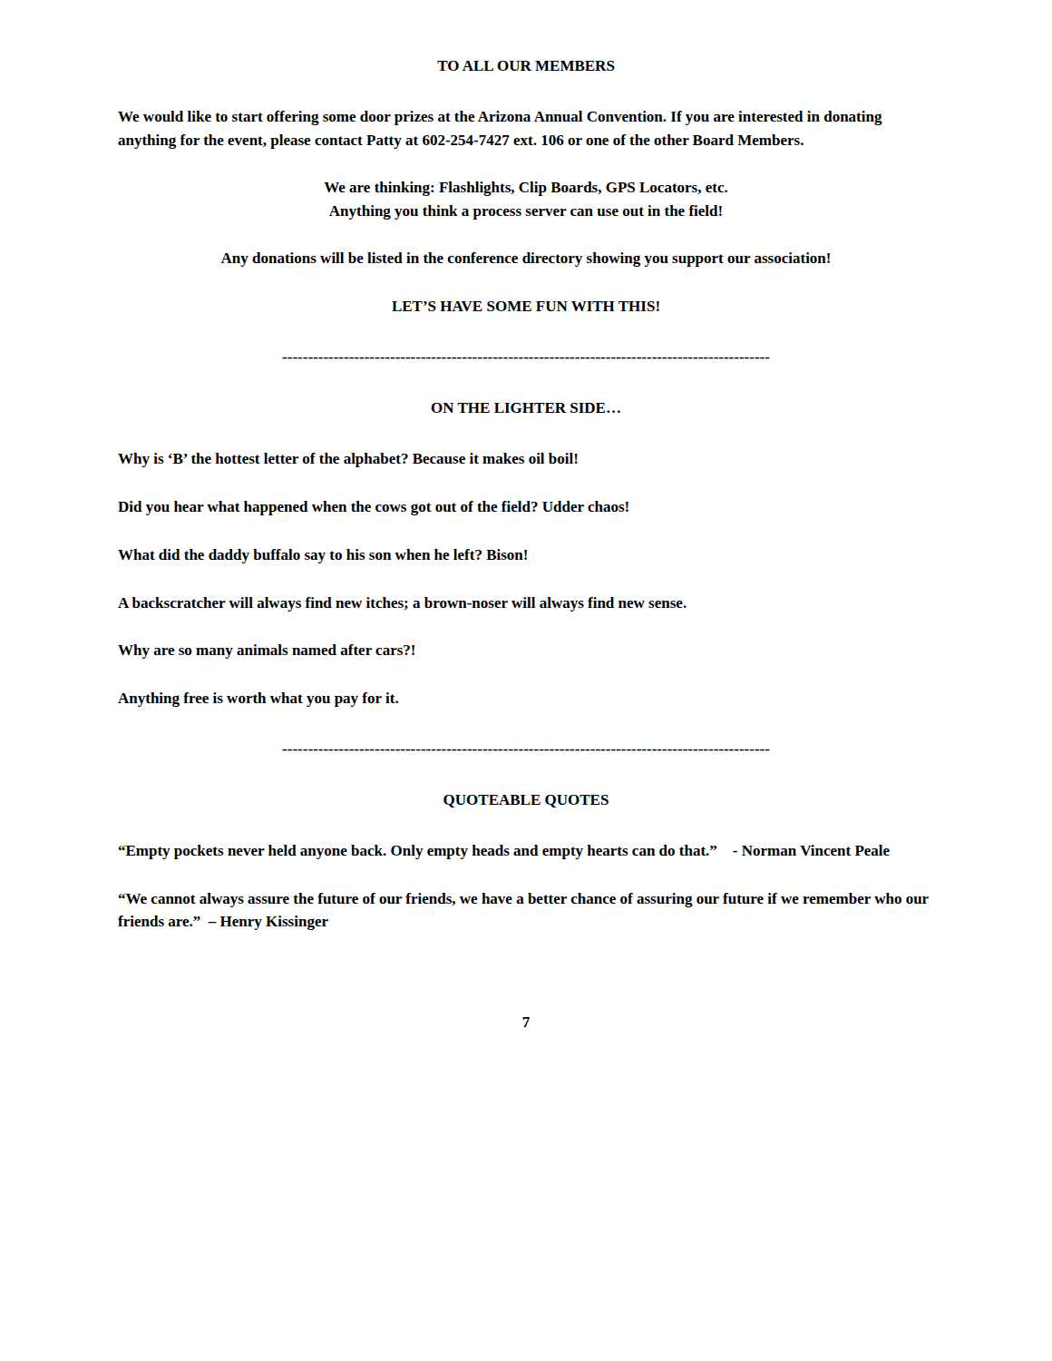TO ALL OUR MEMBERS
We would like to start offering some door prizes at the Arizona Annual Convention. If you are interested in donating anything for the event, please contact Patty at 602-254-7427 ext. 106 or one of the other Board Members.
We are thinking: Flashlights, Clip Boards, GPS Locators, etc.
Anything you think a process server can use out in the field!
Any donations will be listed in the conference directory showing you support our association!
LET’S HAVE SOME FUN WITH THIS!
-----------------------------------------------------------------------------------------------
ON THE LIGHTER SIDE…
Why is ‘B’ the hottest letter of the alphabet? Because it makes oil boil!
Did you hear what happened when the cows got out of the field? Udder chaos!
What did the daddy buffalo say to his son when he left? Bison!
A backscratcher will always find new itches; a brown-noser will always find new sense.
Why are so many animals named after cars?!
Anything free is worth what you pay for it.
-----------------------------------------------------------------------------------------------
QUOTEABLE QUOTES
“Empty pockets never held anyone back. Only empty heads and empty hearts can do that.” - Norman Vincent Peale
“We cannot always assure the future of our friends, we have a better chance of assuring our future if we remember who our friends are.” – Henry Kissinger
7